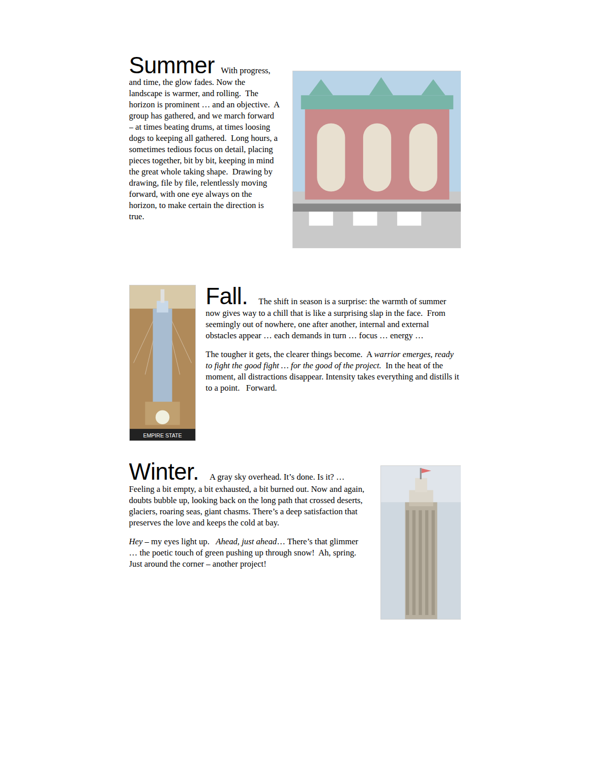Summer With progress, and time, the glow fades. Now the landscape is warmer, and rolling. The horizon is prominent … and an objective. A group has gathered, and we march forward – at times beating drums, at times loosing dogs to keeping all gathered. Long hours, a sometimes tedious focus on detail, placing pieces together, bit by bit, keeping in mind the great whole taking shape. Drawing by drawing, file by file, relentlessly moving forward, with one eye always on the horizon, to make certain the direction is true.
Fall. The shift in season is a surprise: the warmth of summer now gives way to a chill that is like a surprising slap in the face. From seemingly out of nowhere, one after another, internal and external obstacles appear … each demands in turn … focus … energy …
The tougher it gets, the clearer things become. A warrior emerges, ready to fight the good fight … for the good of the project. In the heat of the moment, all distractions disappear. Intensity takes everything and distills it to a point. Forward.
Winter. A gray sky overhead. It’s done. Is it? … Feeling a bit empty, a bit exhausted, a bit burned out. Now and again, doubts bubble up, looking back on the long path that crossed deserts, glaciers, roaring seas, giant chasms. There’s a deep satisfaction that preserves the love and keeps the cold at bay.
Hey – my eyes light up. Ahead, just ahead… There’s that glimmer … the poetic touch of green pushing up through snow! Ah, spring. Just around the corner – another project!